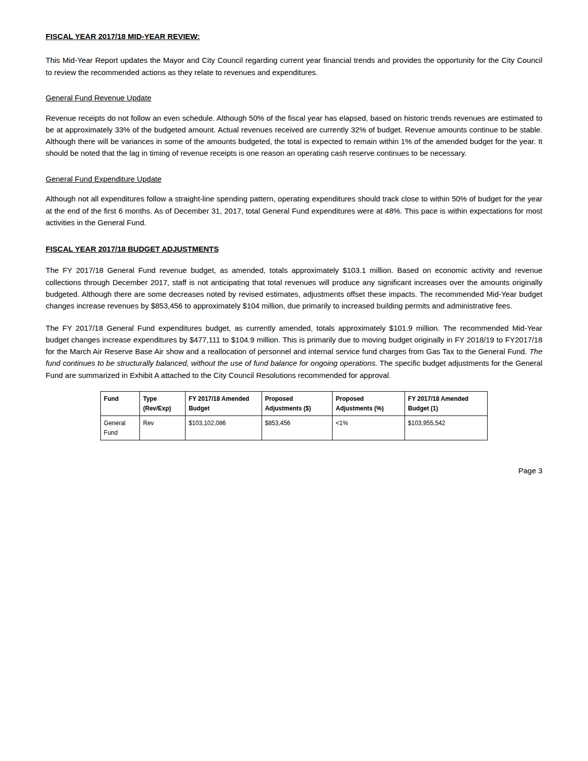FISCAL YEAR 2017/18 MID-YEAR REVIEW:
This Mid-Year Report updates the Mayor and City Council regarding current year financial trends and provides the opportunity for the City Council to review the recommended actions as they relate to revenues and expenditures.
General Fund Revenue Update
Revenue receipts do not follow an even schedule. Although 50% of the fiscal year has elapsed, based on historic trends revenues are estimated to be at approximately 33% of the budgeted amount. Actual revenues received are currently 32% of budget. Revenue amounts continue to be stable. Although there will be variances in some of the amounts budgeted, the total is expected to remain within 1% of the amended budget for the year. It should be noted that the lag in timing of revenue receipts is one reason an operating cash reserve continues to be necessary.
General Fund Expenditure Update
Although not all expenditures follow a straight-line spending pattern, operating expenditures should track close to within 50% of budget for the year at the end of the first 6 months. As of December 31, 2017, total General Fund expenditures were at 48%. This pace is within expectations for most activities in the General Fund.
FISCAL YEAR 2017/18 BUDGET ADJUSTMENTS
The FY 2017/18 General Fund revenue budget, as amended, totals approximately $103.1 million. Based on economic activity and revenue collections through December 2017, staff is not anticipating that total revenues will produce any significant increases over the amounts originally budgeted. Although there are some decreases noted by revised estimates, adjustments offset these impacts. The recommended Mid-Year budget changes increase revenues by $853,456 to approximately $104 million, due primarily to increased building permits and administrative fees.
The FY 2017/18 General Fund expenditures budget, as currently amended, totals approximately $101.9 million. The recommended Mid-Year budget changes increase expenditures by $477,111 to $104.9 million. This is primarily due to moving budget originally in FY 2018/19 to FY2017/18 for the March Air Reserve Base Air show and a reallocation of personnel and internal service fund charges from Gas Tax to the General Fund. The fund continues to be structurally balanced, without the use of fund balance for ongoing operations. The specific budget adjustments for the General Fund are summarized in Exhibit A attached to the City Council Resolutions recommended for approval.
| Fund | Type (Rev/Exp) | FY 2017/18 Amended Budget | Proposed Adjustments ($) | Proposed Adjustments (%) | FY 2017/18 Amended Budget (1) |
| --- | --- | --- | --- | --- | --- |
| General Fund | Rev | $103,102,086 | $853,456 | <1% | $103,955,542 |
Page 3